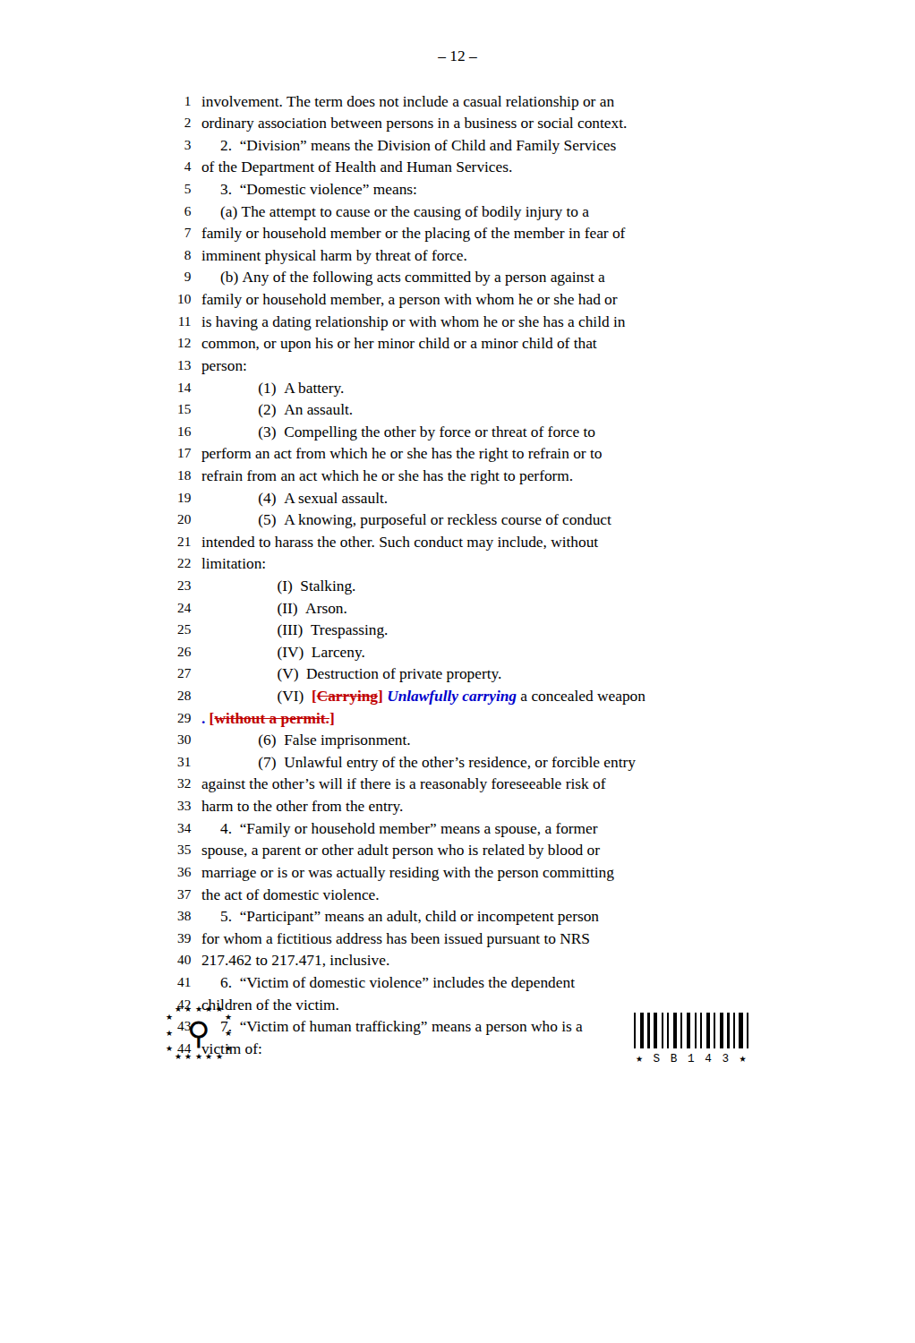– 12 –
involvement. The term does not include a casual relationship or an
ordinary association between persons in a business or social context.
2. “Division” means the Division of Child and Family Services
of the Department of Health and Human Services.
3. “Domestic violence” means:
(a) The attempt to cause or the causing of bodily injury to a
family or household member or the placing of the member in fear of
imminent physical harm by threat of force.
(b) Any of the following acts committed by a person against a
family or household member, a person with whom he or she had or
is having a dating relationship or with whom he or she has a child in
common, or upon his or her minor child or a minor child of that
person:
(1) A battery.
(2) An assault.
(3) Compelling the other by force or threat of force to
perform an act from which he or she has the right to refrain or to
refrain from an act which he or she has the right to perform.
(4) A sexual assault.
(5) A knowing, purposeful or reckless course of conduct
intended to harass the other. Such conduct may include, without
limitation:
(I) Stalking.
(II) Arson.
(III) Trespassing.
(IV) Larceny.
(V) Destruction of private property.
(VI) [Carrying] Unlawfully carrying a concealed weapon
. [without a permit.]
(6) False imprisonment.
(7) Unlawful entry of the other’s residence, or forcible entry
against the other’s will if there is a reasonably foreseeable risk of
harm to the other from the entry.
4. “Family or household member” means a spouse, a former
spouse, a parent or other adult person who is related by blood or
marriage or is or was actually residing with the person committing
the act of domestic violence.
5. “Participant” means an adult, child or incompetent person
for whom a fictitious address has been issued pursuant to NRS
217.462 to 217.471, inclusive.
6. “Victim of domestic violence” includes the dependent
children of the victim.
7. “Victim of human trafficking” means a person who is a
victim of:
★ ★ ★ ★ ★
★★★
⚲
★★★
★ ★ ★ ★ ★
★ S B 1 4 3 ★